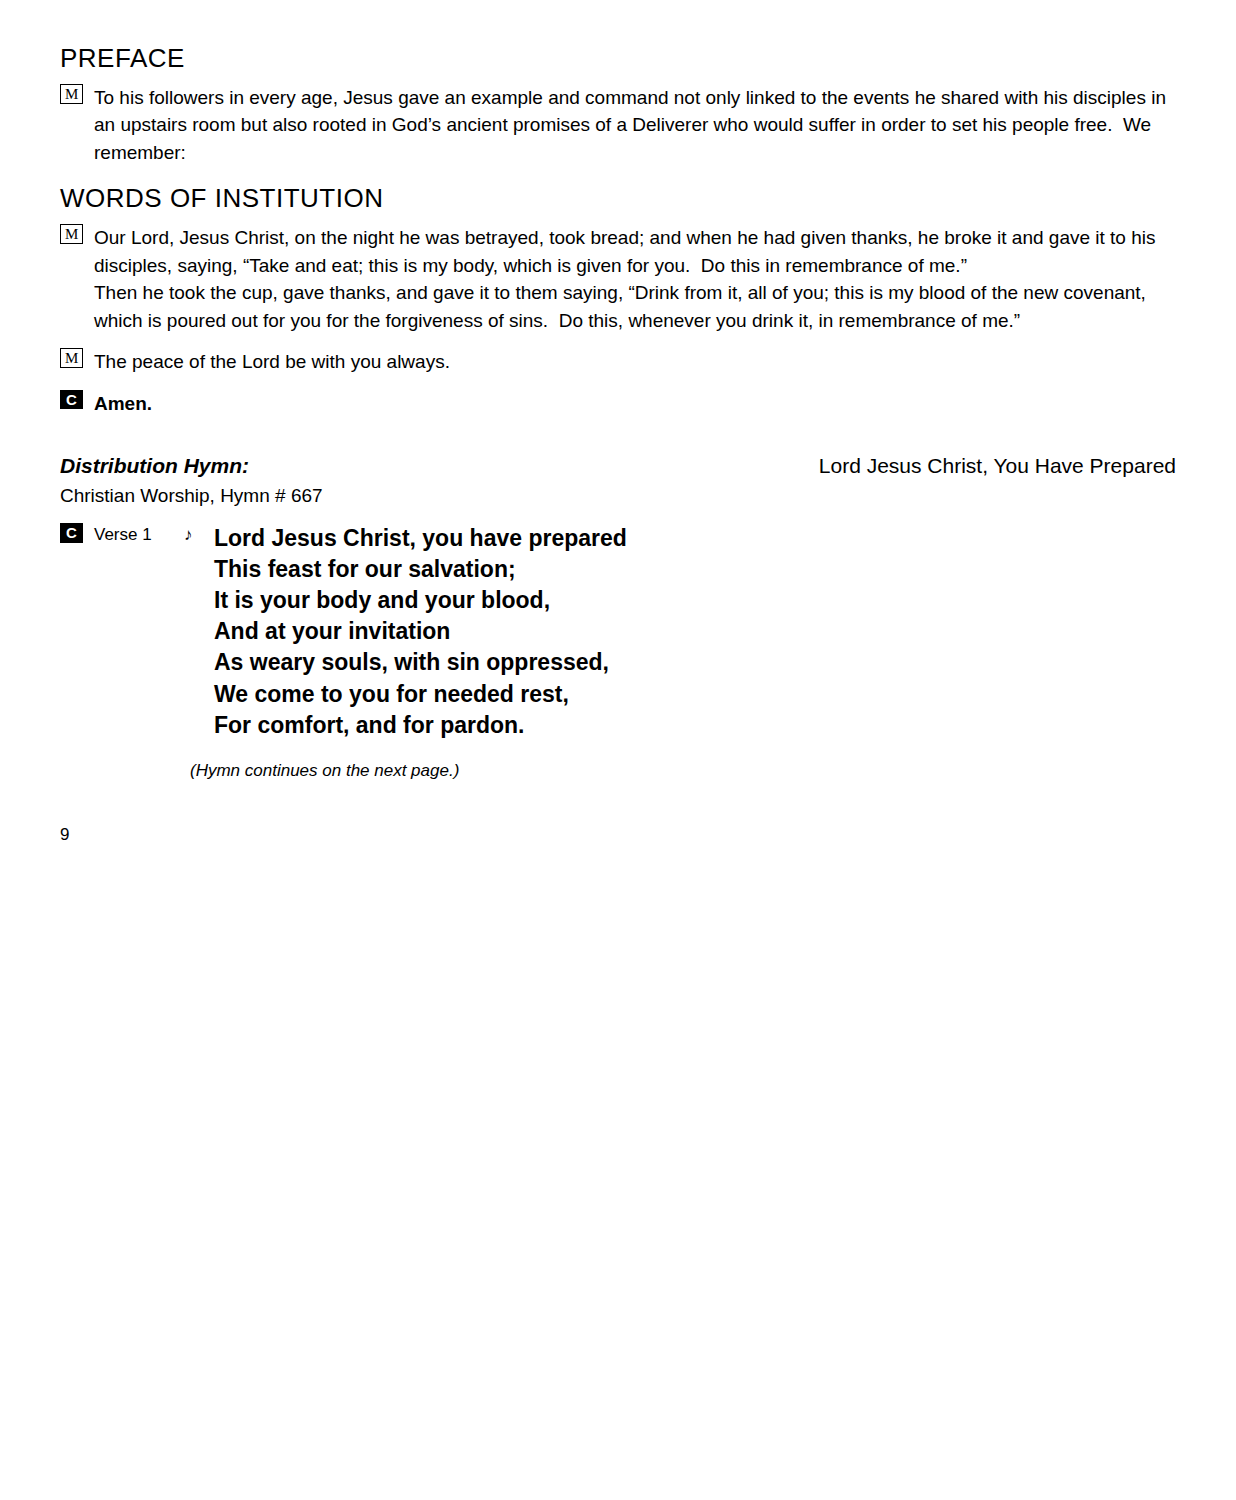PREFACE
M
To his followers in every age, Jesus gave an example and command not only linked to the events he shared with his disciples in an upstairs room but also rooted in God’s ancient promises of a Deliverer who would suffer in order to set his people free. We remember:
WORDS OF INSTITUTION
M
Our Lord, Jesus Christ, on the night he was betrayed, took bread; and when he had given thanks, he broke it and gave it to his disciples, saying, “Take and eat; this is my body, which is given for you. Do this in remembrance of me.”
Then he took the cup, gave thanks, and gave it to them saying, “Drink from it, all of you; this is my blood of the new covenant, which is poured out for you for the forgiveness of sins. Do this, whenever you drink it, in remembrance of me.”
M
The peace of the Lord be with you always.
C
Amen.
Distribution Hymn: Lord Jesus Christ, You Have Prepared
Christian Worship, Hymn # 667
C
Verse 1
♪
Lord Jesus Christ, you have prepared
This feast for our salvation;
It is your body and your blood,
And at your invitation
As weary souls, with sin oppressed,
We come to you for needed rest,
For comfort, and for pardon.
(Hymn continues on the next page.)
9